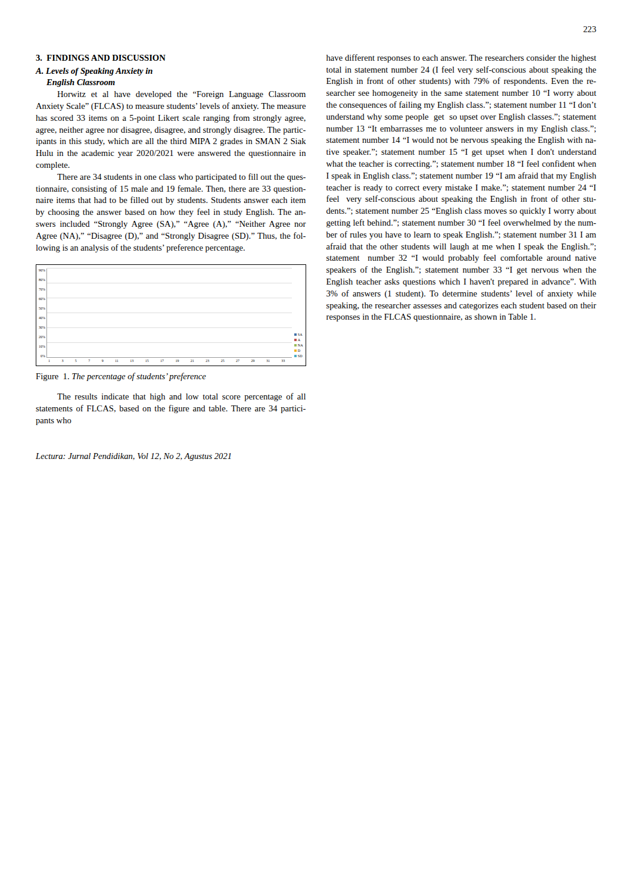223
3. FINDINGS AND DISCUSSION
A. Levels of Speaking Anxiety in
English Classroom
Horwitz et al have developed the “Foreign Language Classroom Anxiety Scale” (FLCAS) to measure students’ levels of anxiety. The measure has scored 33 items on a 5-point Likert scale ranging from strongly agree, agree, neither agree nor disagree, disagree, and strongly disagree. The participants in this study, which are all the third MIPA 2 grades in SMAN 2 Siak Hulu in the academic year 2020/2021 were answered the questionnaire in complete.
There are 34 students in one class who participated to fill out the questionnaire, consisting of 15 male and 19 female. Then, there are 33 questionnaire items that had to be filled out by students. Students answer each item by choosing the answer based on how they feel in study English. The answers included “Strongly Agree (SA),” “Agree (A),” “Neither Agree nor Agree (NA),” “Disagree (D),” and “Strongly Disagree (SD).” Thus, the following is an analysis of the students’ preference percentage.
90% 80% 70% 60% 50% 40% 30% 20% 10% 0%
SA
A
NA
D
SD
13579111315171921232527293133
Figure 1. The percentage of students’ preference
The results indicate that high and low total score percentage of all statements of FLCAS, based on the figure and table. There are 34 participants who
have different responses to each answer. The researchers consider the highest total in statement number 24 (I feel very self-conscious about speaking the English in front of other students) with 79% of respondents. Even the researcher see homogeneity in the same statement number 10 “I worry about the consequences of failing my English class.”; statement number 11 “I don’t understand why some people get so upset over English classes.”; statement number 13 “It embarrasses me to volunteer answers in my English class.”; statement number 14 “I would not be nervous speaking the English with native speaker.”; statement number 15 “I get upset when I don't understand what the teacher is correcting.”; statement number 18 “I feel confident when I speak in English class.”; statement number 19 “I am afraid that my English teacher is ready to correct every mistake I make.”; statement number 24 “I feel very self-conscious about speaking the English in front of other students.”; statement number 25 “English class moves so quickly I worry about getting left behind.”; statement number 30 “I feel overwhelmed by the number of rules you have to learn to speak English.”; statement number 31 I am afraid that the other students will laugh at me when I speak the English.”; statement number 32 “I would probably feel comfortable around native speakers of the English.”; statement number 33 “I get nervous when the English teacher asks questions which I haven't prepared in advance”. With 3% of answers (1 student). To determine students’ level of anxiety while speaking, the researcher assesses and categorizes each student based on their responses in the FLCAS questionnaire, as shown in Table 1.
Lectura: Jurnal Pendidikan, Vol 12, No 2, Agustus 2021